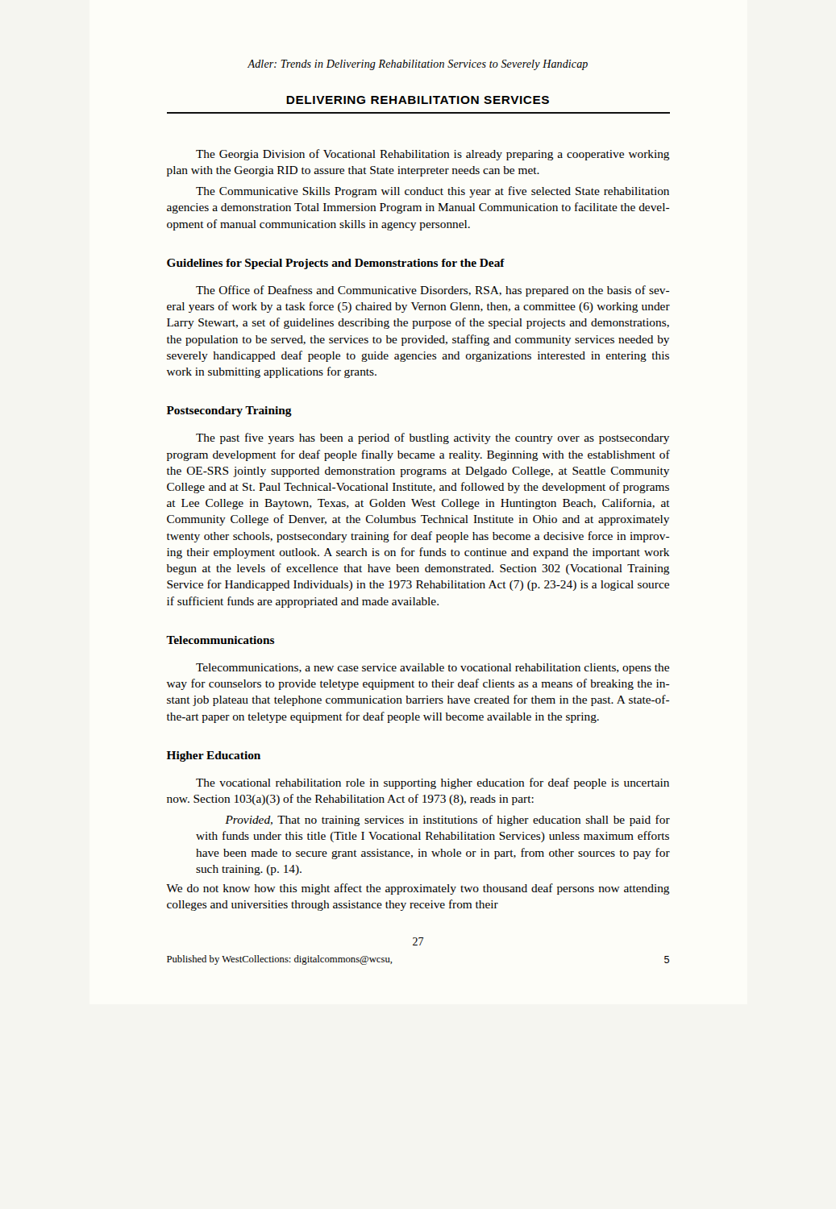Adler: Trends in Delivering Rehabilitation Services to Severely Handicap
DELIVERING REHABILITATION SERVICES
The Georgia Division of Vocational Rehabilitation is already preparing a cooperative working plan with the Georgia RID to assure that State interpreter needs can be met.
The Communicative Skills Program will conduct this year at five selected State rehabilitation agencies a demonstration Total Immersion Program in Manual Communication to facilitate the development of manual communication skills in agency personnel.
Guidelines for Special Projects and Demonstrations for the Deaf
The Office of Deafness and Communicative Disorders, RSA, has prepared on the basis of several years of work by a task force (5) chaired by Vernon Glenn, then, a committee (6) working under Larry Stewart, a set of guidelines describing the purpose of the special projects and demonstrations, the population to be served, the services to be provided, staffing and community services needed by severely handicapped deaf people to guide agencies and organizations interested in entering this work in submitting applications for grants.
Postsecondary Training
The past five years has been a period of bustling activity the country over as postsecondary program development for deaf people finally became a reality. Beginning with the establishment of the OE-SRS jointly supported demonstration programs at Delgado College, at Seattle Community College and at St. Paul Technical-Vocational Institute, and followed by the development of programs at Lee College in Baytown, Texas, at Golden West College in Huntington Beach, California, at Community College of Denver, at the Columbus Technical Institute in Ohio and at approximately twenty other schools, postsecondary training for deaf people has become a decisive force in improving their employment outlook. A search is on for funds to continue and expand the important work begun at the levels of excellence that have been demonstrated. Section 302 (Vocational Training Service for Handicapped Individuals) in the 1973 Rehabilitation Act (7) (p. 23-24) is a logical source if sufficient funds are appropriated and made available.
Telecommunications
Telecommunications, a new case service available to vocational rehabilitation clients, opens the way for counselors to provide teletype equipment to their deaf clients as a means of breaking the instant job plateau that telephone communication barriers have created for them in the past. A state-of-the-art paper on teletype equipment for deaf people will become available in the spring.
Higher Education
The vocational rehabilitation role in supporting higher education for deaf people is uncertain now. Section 103(a)(3) of the Rehabilitation Act of 1973 (8), reads in part:
Provided, That no training services in institutions of higher education shall be paid for with funds under this title (Title I Vocational Rehabilitation Services) unless maximum efforts have been made to secure grant assistance, in whole or in part, from other sources to pay for such training. (p. 14).
We do not know how this might affect the approximately two thousand deaf persons now attending colleges and universities through assistance they receive from their
27
Published by WestCollections: digitalcommons@wcsu,
5